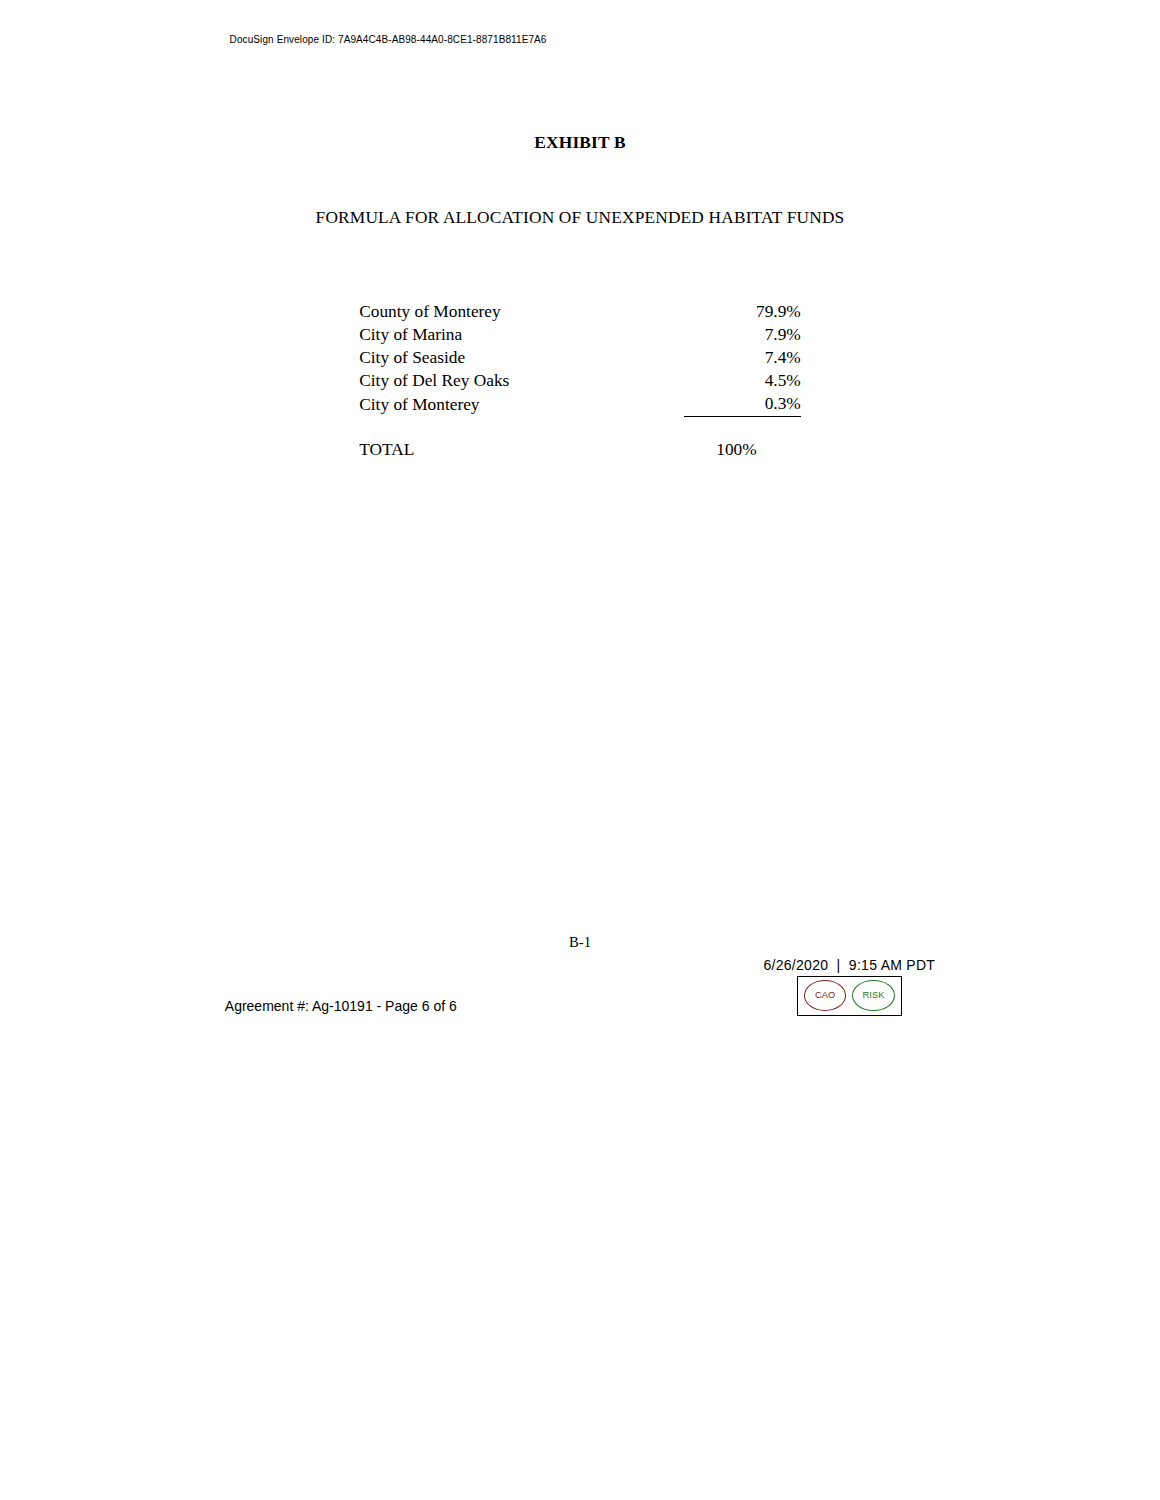DocuSign Envelope ID: 7A9A4C4B-AB98-44A0-8CE1-8871B811E7A6
EXHIBIT B
FORMULA FOR ALLOCATION OF UNEXPENDED HABITAT FUNDS
| County of Monterey | 79.9% |
| City of Marina | 7.9% |
| City of Seaside | 7.4% |
| City of Del Rey Oaks | 4.5% |
| City of Monterey | 0.3% |
| TOTAL | 100% |
B-1
Agreement #: Ag-10191 - Page 6 of 6
6/26/2020 | 9:15 AM PDT
CAO RISK